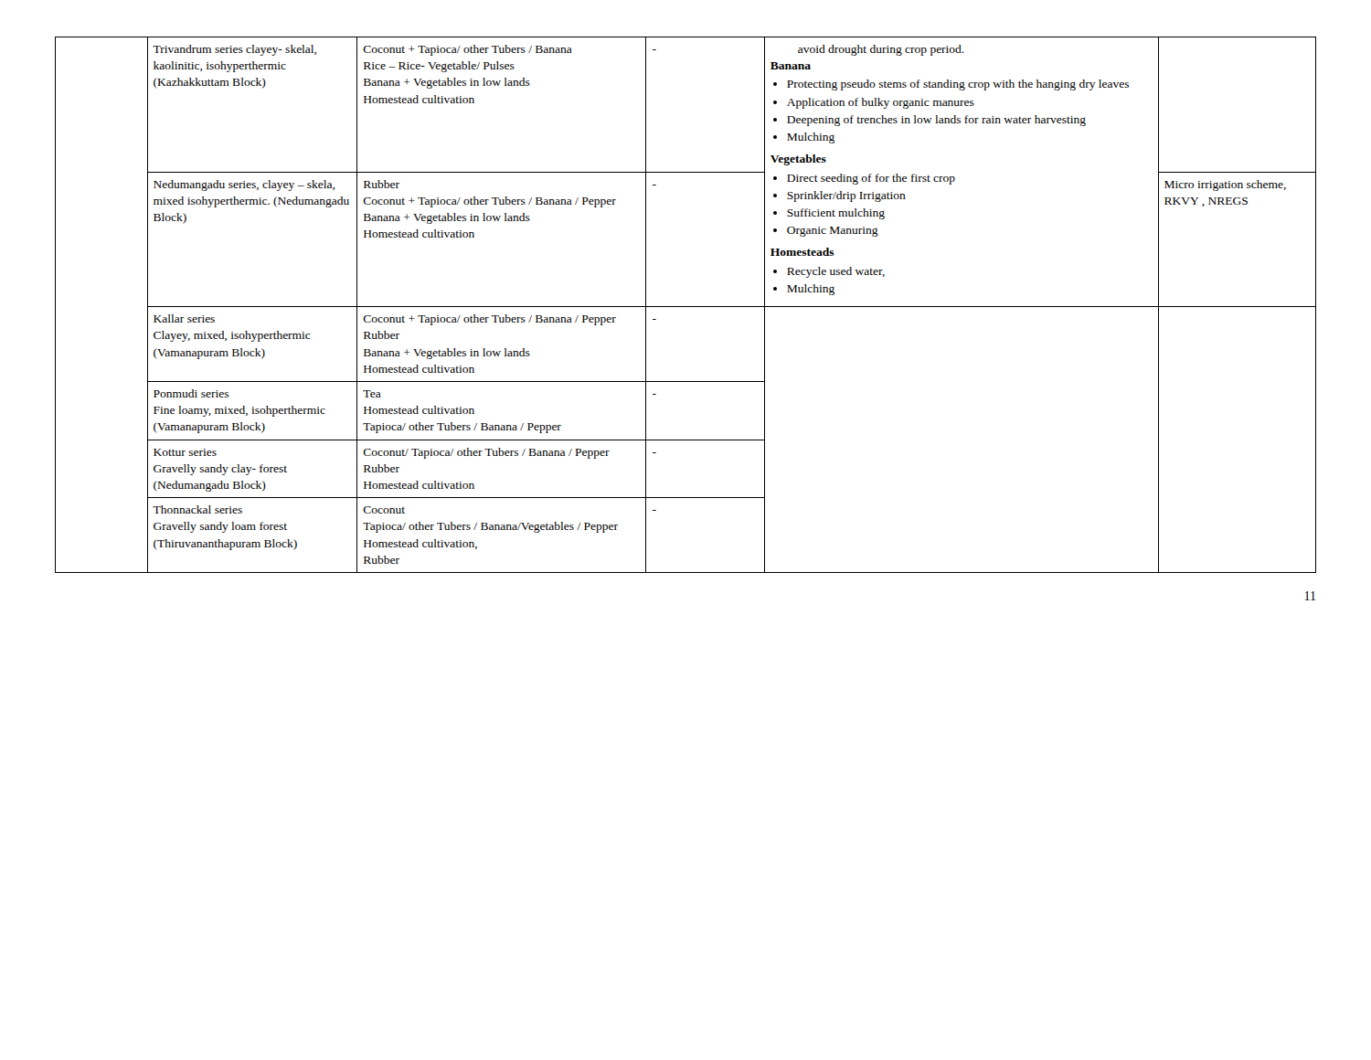| | Trivandrum series clayey- skelal, kaolinitic, isohyperthermic (Kazhakkuttam Block) | Coconut + Tapioca/ other Tubers / Banana Rice – Rice- Vegetable/ Pulses Banana + Vegetables in low lands Homestead cultivation | - | avoid drought during crop period. Banana Protecting pseudo stems of standing crop with the hanging dry leaves Application of bulky organic manures Deepening of trenches in low lands for rain water harvesting Mulching Vegetables Direct seeding of for the first crop Sprinkler/drip Irrigation Sufficient mulching Organic Manuring Homesteads Recycle used water, Mulching | |
| Nedumangadu series, clayey – skela, mixed isohyperthermic. (Nedumangadu Block) | Rubber Coconut + Tapioca/ other Tubers / Banana / Pepper Banana + Vegetables in low lands Homestead cultivation | - | Micro irrigation scheme, RKVY , NREGS |
| Kallar series Clayey, mixed, isohyperthermic (Vamanapuram Block) | Coconut + Tapioca/ other Tubers / Banana / Pepper Rubber Banana + Vegetables in low lands Homestead cultivation | - | |
| Ponmudi series Fine loamy, mixed, isohperthermic (Vamanapuram Block) | Tea Homestead cultivation Tapioca/ other Tubers / Banana / Pepper | - |
| Kottur series Gravelly sandy clay- forest (Nedumangadu Block) | Coconut/ Tapioca/ other Tubers / Banana / Pepper Rubber Homestead cultivation | - |
| Thonnackal series Gravelly sandy loam forest (Thiruvananthapuram Block) | Coconut Tapioca/ other Tubers / Banana/Vegetables / Pepper Homestead cultivation, Rubber | - |
11